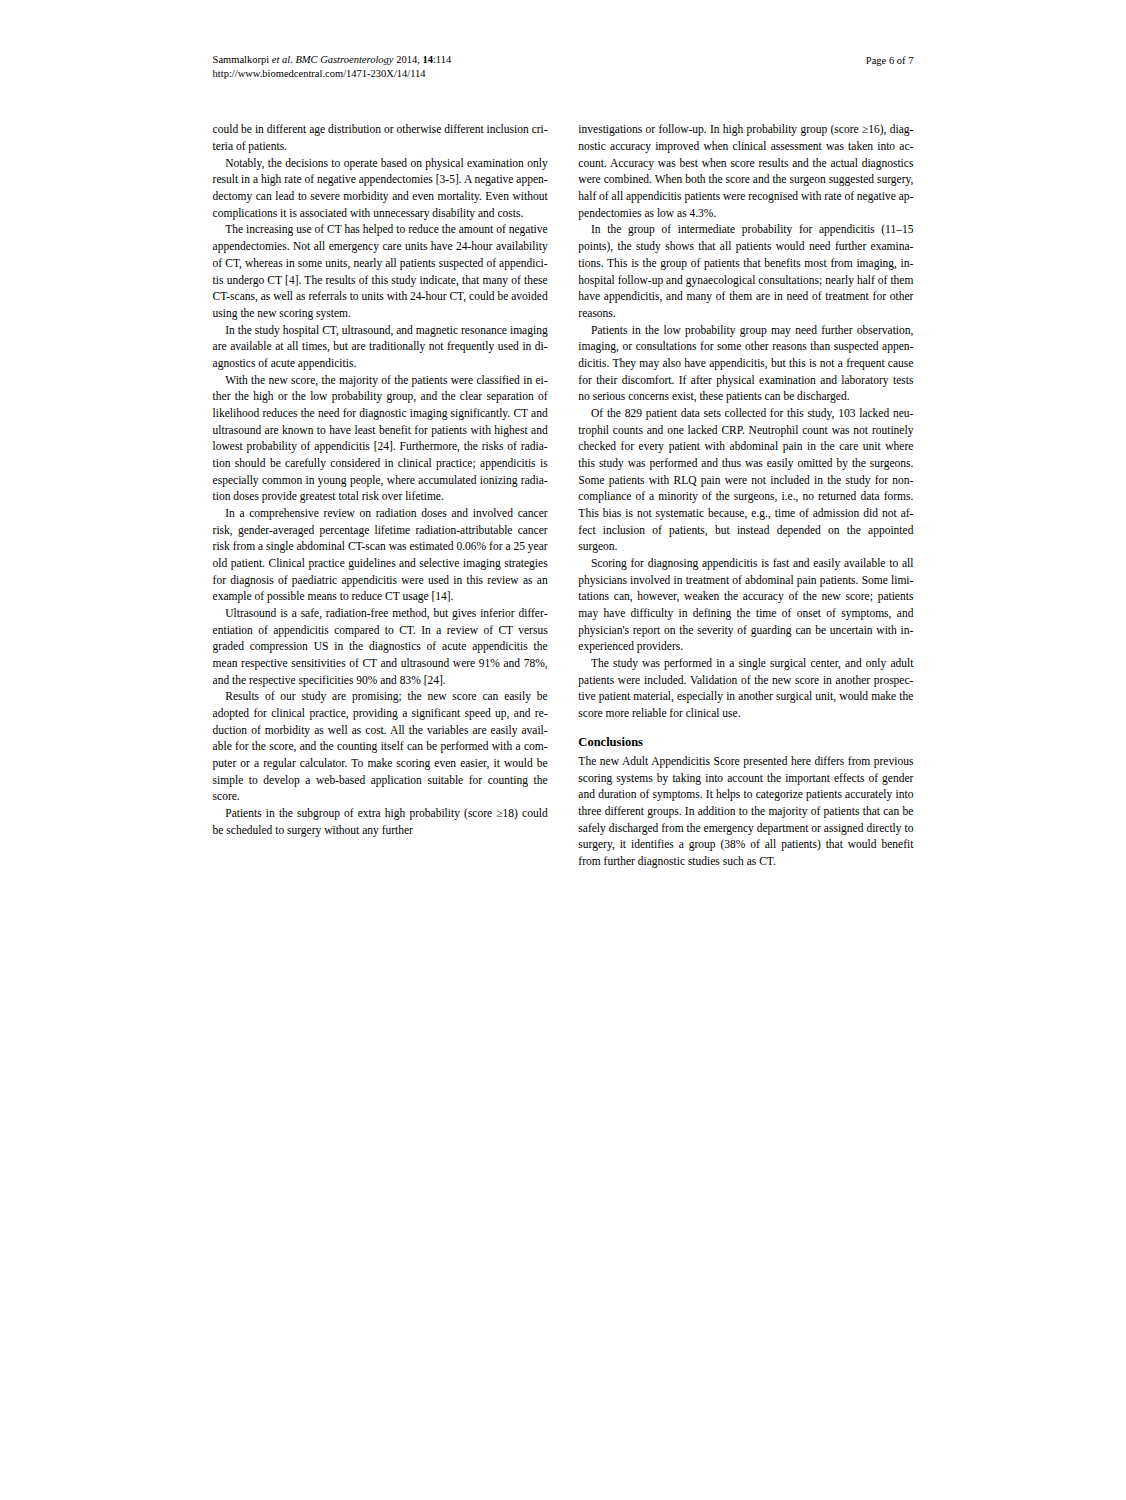Sammalkorpi et al. BMC Gastroenterology 2014, 14:114
http://www.biomedcentral.com/1471-230X/14/114
Page 6 of 7
could be in different age distribution or otherwise different inclusion criteria of patients.
Notably, the decisions to operate based on physical examination only result in a high rate of negative appendectomies [3-5]. A negative appendectomy can lead to severe morbidity and even mortality. Even without complications it is associated with unnecessary disability and costs.
The increasing use of CT has helped to reduce the amount of negative appendectomies. Not all emergency care units have 24-hour availability of CT, whereas in some units, nearly all patients suspected of appendicitis undergo CT [4]. The results of this study indicate, that many of these CT-scans, as well as referrals to units with 24-hour CT, could be avoided using the new scoring system.
In the study hospital CT, ultrasound, and magnetic resonance imaging are available at all times, but are traditionally not frequently used in diagnostics of acute appendicitis.
With the new score, the majority of the patients were classified in either the high or the low probability group, and the clear separation of likelihood reduces the need for diagnostic imaging significantly. CT and ultrasound are known to have least benefit for patients with highest and lowest probability of appendicitis [24]. Furthermore, the risks of radiation should be carefully considered in clinical practice; appendicitis is especially common in young people, where accumulated ionizing radiation doses provide greatest total risk over lifetime.
In a comprehensive review on radiation doses and involved cancer risk, gender-averaged percentage lifetime radiation-attributable cancer risk from a single abdominal CT-scan was estimated 0.06% for a 25 year old patient. Clinical practice guidelines and selective imaging strategies for diagnosis of paediatric appendicitis were used in this review as an example of possible means to reduce CT usage [14].
Ultrasound is a safe, radiation-free method, but gives inferior differentiation of appendicitis compared to CT. In a review of CT versus graded compression US in the diagnostics of acute appendicitis the mean respective sensitivities of CT and ultrasound were 91% and 78%, and the respective specificities 90% and 83% [24].
Results of our study are promising; the new score can easily be adopted for clinical practice, providing a significant speed up, and reduction of morbidity as well as cost. All the variables are easily available for the score, and the counting itself can be performed with a computer or a regular calculator. To make scoring even easier, it would be simple to develop a web-based application suitable for counting the score.
Patients in the subgroup of extra high probability (score ≥18) could be scheduled to surgery without any further
investigations or follow-up. In high probability group (score ≥16), diagnostic accuracy improved when clinical assessment was taken into account. Accuracy was best when score results and the actual diagnostics were combined. When both the score and the surgeon suggested surgery, half of all appendicitis patients were recognised with rate of negative appendectomies as low as 4.3%.
In the group of intermediate probability for appendicitis (11–15 points), the study shows that all patients would need further examinations. This is the group of patients that benefits most from imaging, in-hospital follow-up and gynaecological consultations; nearly half of them have appendicitis, and many of them are in need of treatment for other reasons.
Patients in the low probability group may need further observation, imaging, or consultations for some other reasons than suspected appendicitis. They may also have appendicitis, but this is not a frequent cause for their discomfort. If after physical examination and laboratory tests no serious concerns exist, these patients can be discharged.
Of the 829 patient data sets collected for this study, 103 lacked neutrophil counts and one lacked CRP. Neutrophil count was not routinely checked for every patient with abdominal pain in the care unit where this study was performed and thus was easily omitted by the surgeons. Some patients with RLQ pain were not included in the study for non-compliance of a minority of the surgeons, i.e., no returned data forms. This bias is not systematic because, e.g., time of admission did not affect inclusion of patients, but instead depended on the appointed surgeon.
Scoring for diagnosing appendicitis is fast and easily available to all physicians involved in treatment of abdominal pain patients. Some limitations can, however, weaken the accuracy of the new score; patients may have difficulty in defining the time of onset of symptoms, and physician's report on the severity of guarding can be uncertain with inexperienced providers.
The study was performed in a single surgical center, and only adult patients were included. Validation of the new score in another prospective patient material, especially in another surgical unit, would make the score more reliable for clinical use.
Conclusions
The new Adult Appendicitis Score presented here differs from previous scoring systems by taking into account the important effects of gender and duration of symptoms. It helps to categorize patients accurately into three different groups. In addition to the majority of patients that can be safely discharged from the emergency department or assigned directly to surgery, it identifies a group (38% of all patients) that would benefit from further diagnostic studies such as CT.